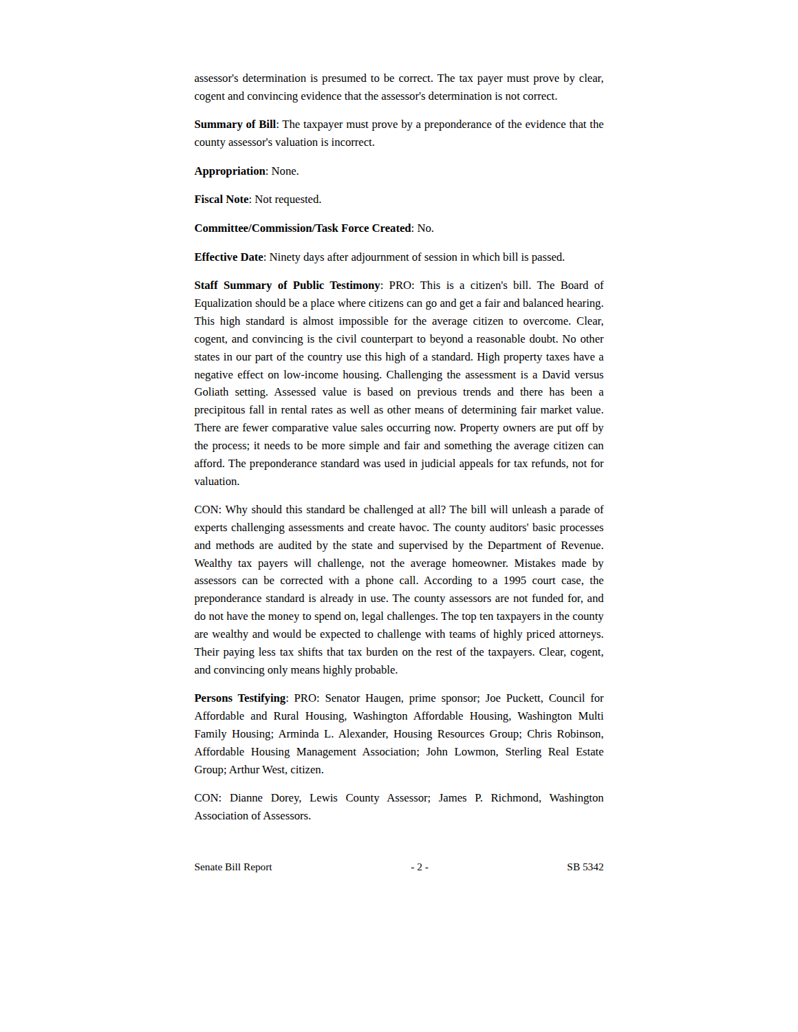assessor's determination is presumed to be correct. The tax payer must prove by clear, cogent and convincing evidence that the assessor's determination is not correct.
Summary of Bill: The taxpayer must prove by a preponderance of the evidence that the county assessor's valuation is incorrect.
Appropriation: None.
Fiscal Note: Not requested.
Committee/Commission/Task Force Created: No.
Effective Date: Ninety days after adjournment of session in which bill is passed.
Staff Summary of Public Testimony: PRO: This is a citizen's bill. The Board of Equalization should be a place where citizens can go and get a fair and balanced hearing. This high standard is almost impossible for the average citizen to overcome. Clear, cogent, and convincing is the civil counterpart to beyond a reasonable doubt. No other states in our part of the country use this high of a standard. High property taxes have a negative effect on low-income housing. Challenging the assessment is a David versus Goliath setting. Assessed value is based on previous trends and there has been a precipitous fall in rental rates as well as other means of determining fair market value. There are fewer comparative value sales occurring now. Property owners are put off by the process; it needs to be more simple and fair and something the average citizen can afford. The preponderance standard was used in judicial appeals for tax refunds, not for valuation.
CON: Why should this standard be challenged at all? The bill will unleash a parade of experts challenging assessments and create havoc. The county auditors' basic processes and methods are audited by the state and supervised by the Department of Revenue. Wealthy tax payers will challenge, not the average homeowner. Mistakes made by assessors can be corrected with a phone call. According to a 1995 court case, the preponderance standard is already in use. The county assessors are not funded for, and do not have the money to spend on, legal challenges. The top ten taxpayers in the county are wealthy and would be expected to challenge with teams of highly priced attorneys. Their paying less tax shifts that tax burden on the rest of the taxpayers. Clear, cogent, and convincing only means highly probable.
Persons Testifying: PRO: Senator Haugen, prime sponsor; Joe Puckett, Council for Affordable and Rural Housing, Washington Affordable Housing, Washington Multi Family Housing; Arminda L. Alexander, Housing Resources Group; Chris Robinson, Affordable Housing Management Association; John Lowmon, Sterling Real Estate Group; Arthur West, citizen.
CON: Dianne Dorey, Lewis County Assessor; James P. Richmond, Washington Association of Assessors.
Senate Bill Report
- 2 -
SB 5342